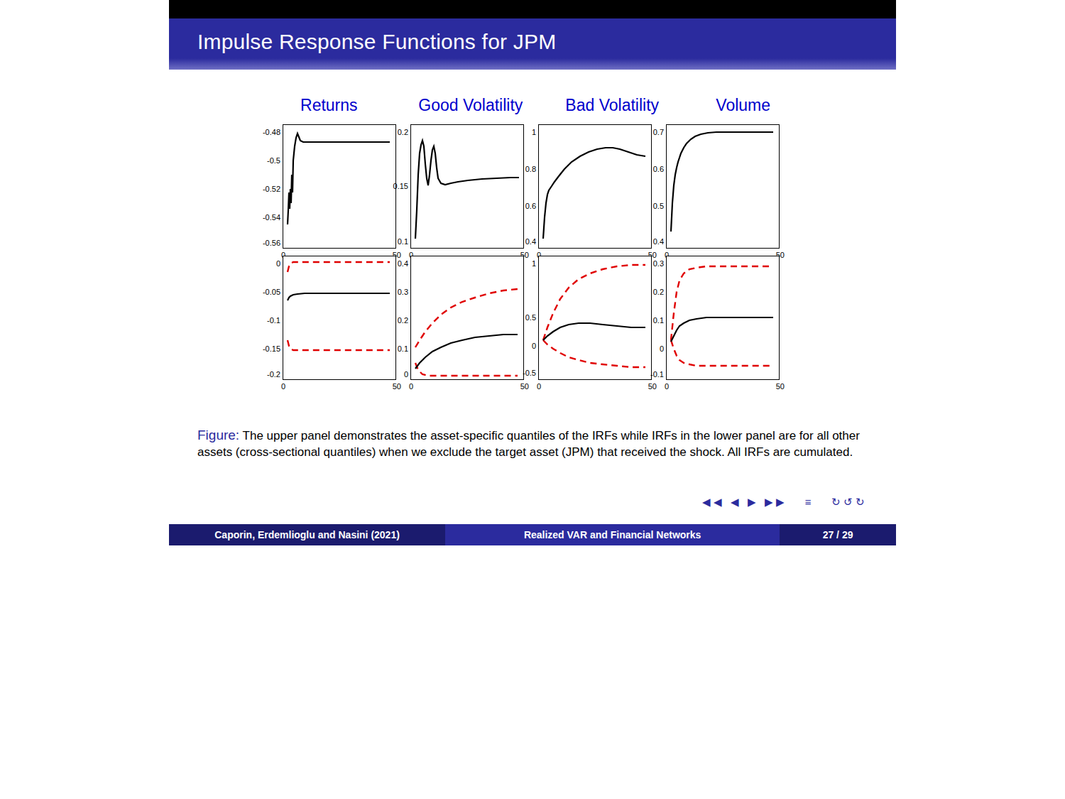Impulse Response Functions for JPM
Returns Good Volatility Bad Volatility Volume
-0.48
-0.5
-0.52
-0.54
-0.56
0
50
0.2
0.15
0.1
0
50
1
0.8
0.6
0.4
0
50
0.7
0.6
0.5
0.4
0
50
0
-0.05
-0.1
-0.15
-0.2
0
50
0.4
0.3
0.2
0.1
0
0
50
1
0.5
0
-0.5
0
50
0.3
0.2
0.1
0
-0.1
0
50
Figure: The upper panel demonstrates the asset-specific quantiles of the IRFs while IRFs in the lower panel are for all other assets (cross-sectional quantiles) when we exclude the target asset (JPM) that received the shock. All IRFs are cumulated.
◀◀ ◀ ▶ ▶▶ ≡ ↻↺↻
Caporin, Erdemlioglu and Nasini (2021)
Realized VAR and Financial Networks
27 / 29